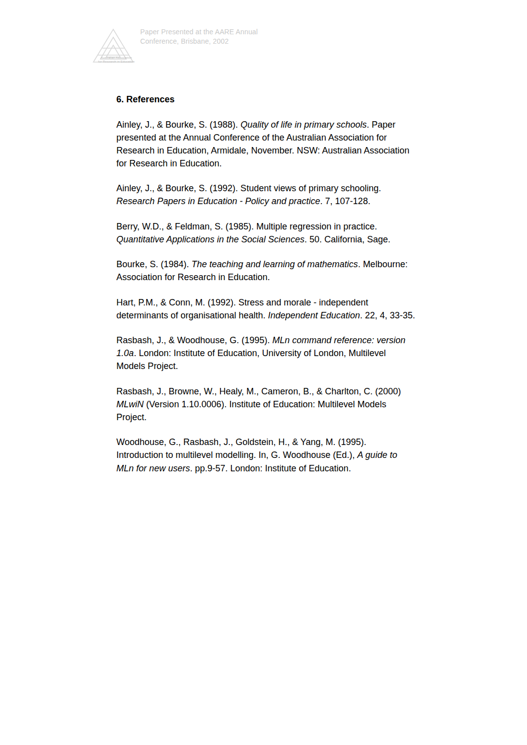Australian Association
for Research in Education
Paper Presented at the AARE Annual
Conference, Brisbane, 2002
6. References
Ainley, J., & Bourke, S. (1988). Quality of life in primary schools. Paper presented at the Annual Conference of the Australian Association for Research in Education, Armidale, November. NSW: Australian Association for Research in Education.
Ainley, J., & Bourke, S. (1992). Student views of primary schooling. Research Papers in Education - Policy and practice. 7, 107-128.
Berry, W.D., & Feldman, S. (1985). Multiple regression in practice. Quantitative Applications in the Social Sciences. 50. California, Sage.
Bourke, S. (1984). The teaching and learning of mathematics. Melbourne: Association for Research in Education.
Hart, P.M., & Conn, M. (1992). Stress and morale - independent determinants of organisational health. Independent Education. 22, 4, 33-35.
Rasbash, J., & Woodhouse, G. (1995). MLn command reference: version 1.0a. London: Institute of Education, University of London, Multilevel Models Project.
Rasbash, J., Browne, W., Healy, M., Cameron, B., & Charlton, C. (2000) MLwiN (Version 1.10.0006). Institute of Education: Multilevel Models Project.
Woodhouse, G., Rasbash, J., Goldstein, H., & Yang, M. (1995). Introduction to multilevel modelling. In, G. Woodhouse (Ed.), A guide to MLn for new users. pp.9-57. London: Institute of Education.